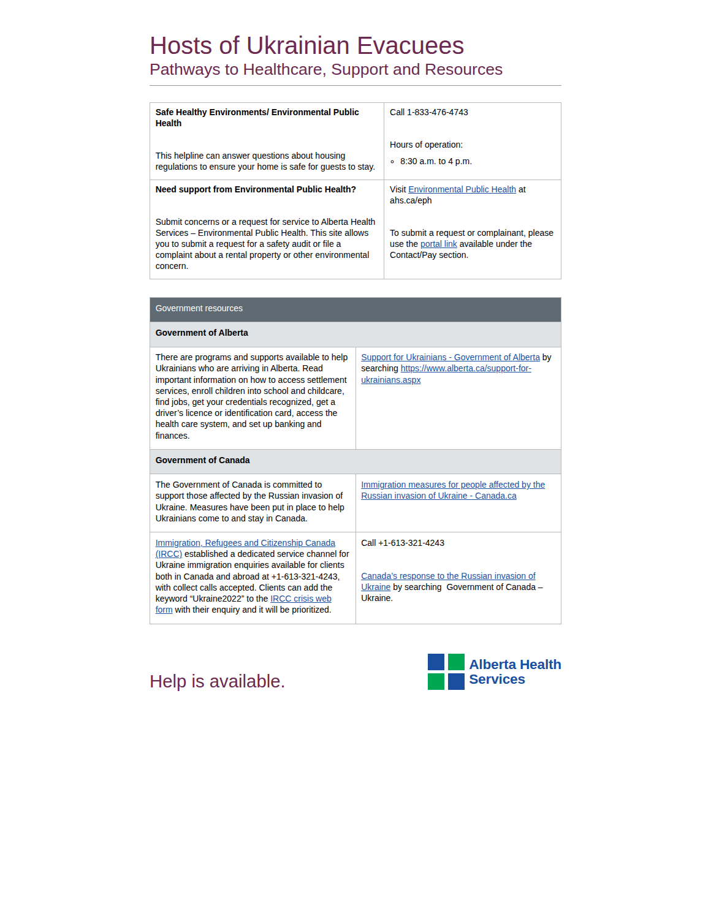Hosts of Ukrainian Evacuees
Pathways to Healthcare, Support and Resources
| Safe Healthy Environments/ Environmental Public Health This helpline can answer questions about housing regulations to ensure your home is safe for guests to stay. | Call 1-833-476-4743 Hours of operation: 8:30 a.m. to 4 p.m. |
| Need support from Environmental Public Health? Submit concerns or a request for service to Alberta Health Services – Environmental Public Health. This site allows you to submit a request for a safety audit or file a complaint about a rental property or other environmental concern. | Visit Environmental Public Health at ahs.ca/eph To submit a request or complainant, please use the portal link available under the Contact/Pay section. |
| Government resources |
| Government of Alberta |
| There are programs and supports available to help Ukrainians who are arriving in Alberta. Read important information on how to access settlement services, enroll children into school and childcare, find jobs, get your credentials recognized, get a driver’s licence or identification card, access the health care system, and set up banking and finances. | Support for Ukrainians - Government of Alberta by searching https://www.alberta.ca/support-for-ukrainians.aspx |
| Government of Canada |
| The Government of Canada is committed to support those affected by the Russian invasion of Ukraine. Measures have been put in place to help Ukrainians come to and stay in Canada. | Immigration measures for people affected by the Russian invasion of Ukraine - Canada.ca |
| Immigration, Refugees and Citizenship Canada (IRCC) established a dedicated service channel for Ukraine immigration enquiries available for clients both in Canada and abroad at +1-613-321-4243, with collect calls accepted. Clients can add the keyword “Ukraine2022” to the IRCC crisis web form with their enquiry and it will be prioritized. | Call +1-613-321-4243 Canada’s response to the Russian invasion of Ukraine by searching Government of Canada – Ukraine. |
Help is available.
Alberta Health
Services